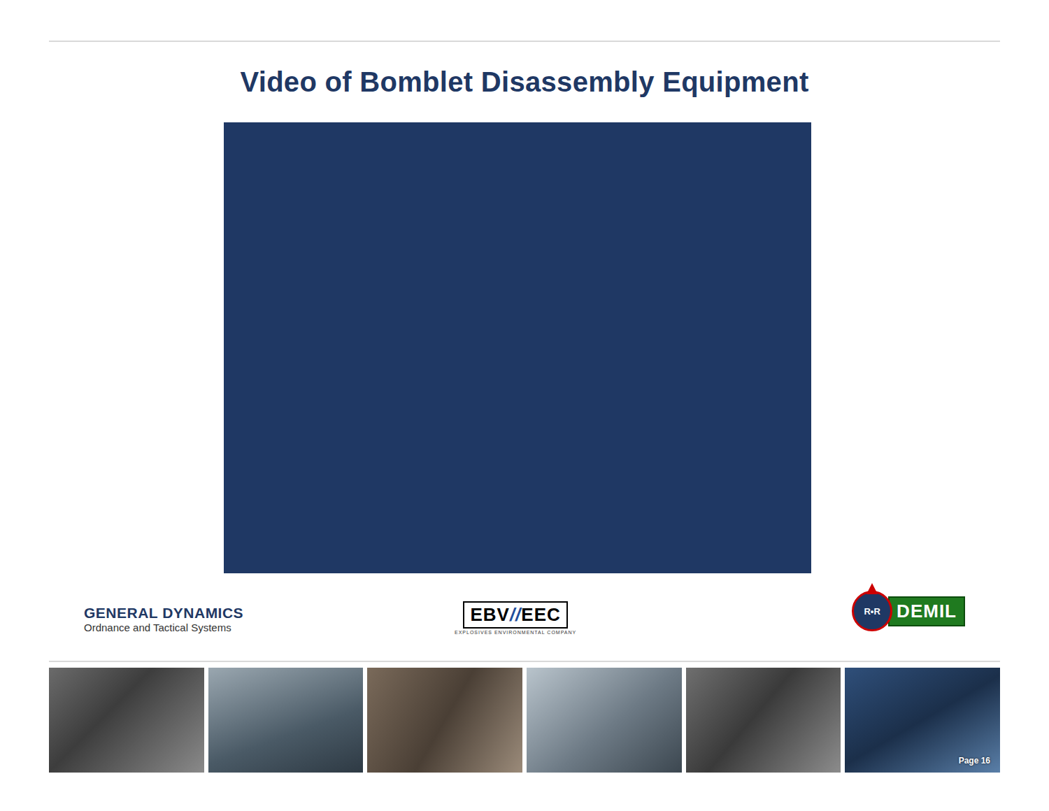Video of Bomblet Disassembly Equipment
GENERAL DYNAMICS
Ordnance and Tactical Systems
EBV//EEC
EXPLOSIVES ENVIRONMENTAL COMPANY
R•R
DEMIL
Page 16